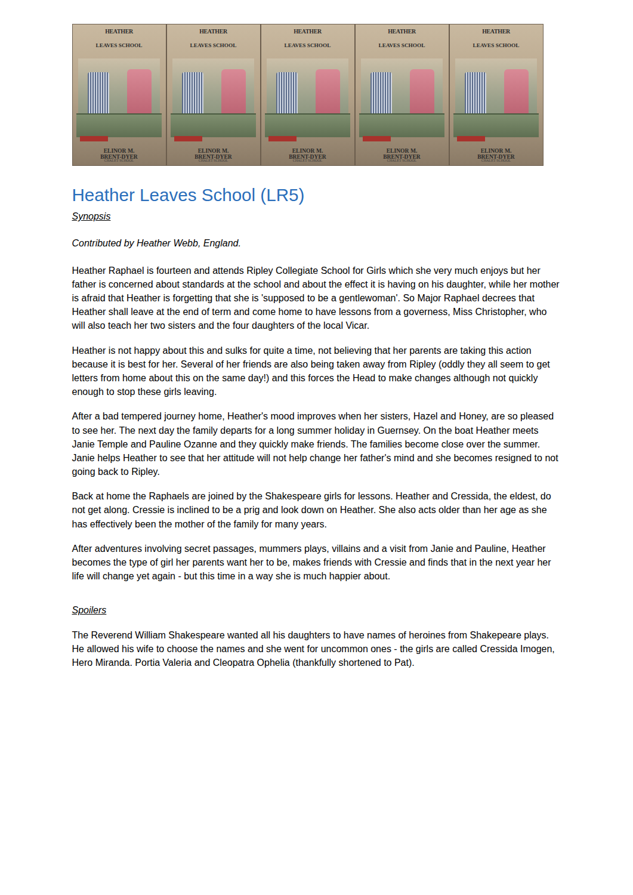HEATHER
LEAVES SCHOOL
ELINOR M.
BRENT-DYER
CHALET SCHOOL
HEATHER
LEAVES SCHOOL
ELINOR M.
BRENT-DYER
CHALET SCHOOL
HEATHER
LEAVES SCHOOL
ELINOR M.
BRENT-DYER
CHALET SCHOOL
HEATHER
LEAVES SCHOOL
ELINOR M.
BRENT-DYER
CHALET SCHOOL
HEATHER
LEAVES SCHOOL
ELINOR M.
BRENT-DYER
CHALET SCHOOL
Heather Leaves School (LR5)
Synopsis
Contributed by Heather Webb, England.
Heather Raphael is fourteen and attends Ripley Collegiate School for Girls which she very much enjoys but her father is concerned about standards at the school and about the effect it is having on his daughter, while her mother is afraid that Heather is forgetting that she is 'supposed to be a gentlewoman'. So Major Raphael decrees that Heather shall leave at the end of term and come home to have lessons from a governess, Miss Christopher, who will also teach her two sisters and the four daughters of the local Vicar.
Heather is not happy about this and sulks for quite a time, not believing that her parents are taking this action because it is best for her. Several of her friends are also being taken away from Ripley (oddly they all seem to get letters from home about this on the same day!) and this forces the Head to make changes although not quickly enough to stop these girls leaving.
After a bad tempered journey home, Heather's mood improves when her sisters, Hazel and Honey, are so pleased to see her. The next day the family departs for a long summer holiday in Guernsey. On the boat Heather meets Janie Temple and Pauline Ozanne and they quickly make friends. The families become close over the summer. Janie helps Heather to see that her attitude will not help change her father's mind and she becomes resigned to not going back to Ripley.
Back at home the Raphaels are joined by the Shakespeare girls for lessons. Heather and Cressida, the eldest, do not get along. Cressie is inclined to be a prig and look down on Heather. She also acts older than her age as she has effectively been the mother of the family for many years.
After adventures involving secret passages, mummers plays, villains and a visit from Janie and Pauline, Heather becomes the type of girl her parents want her to be, makes friends with Cressie and finds that in the next year her life will change yet again - but this time in a way she is much happier about.
Spoilers
The Reverend William Shakespeare wanted all his daughters to have names of heroines from Shakepeare plays. He allowed his wife to choose the names and she went for uncommon ones - the girls are called Cressida Imogen, Hero Miranda. Portia Valeria and Cleopatra Ophelia (thankfully shortened to Pat).